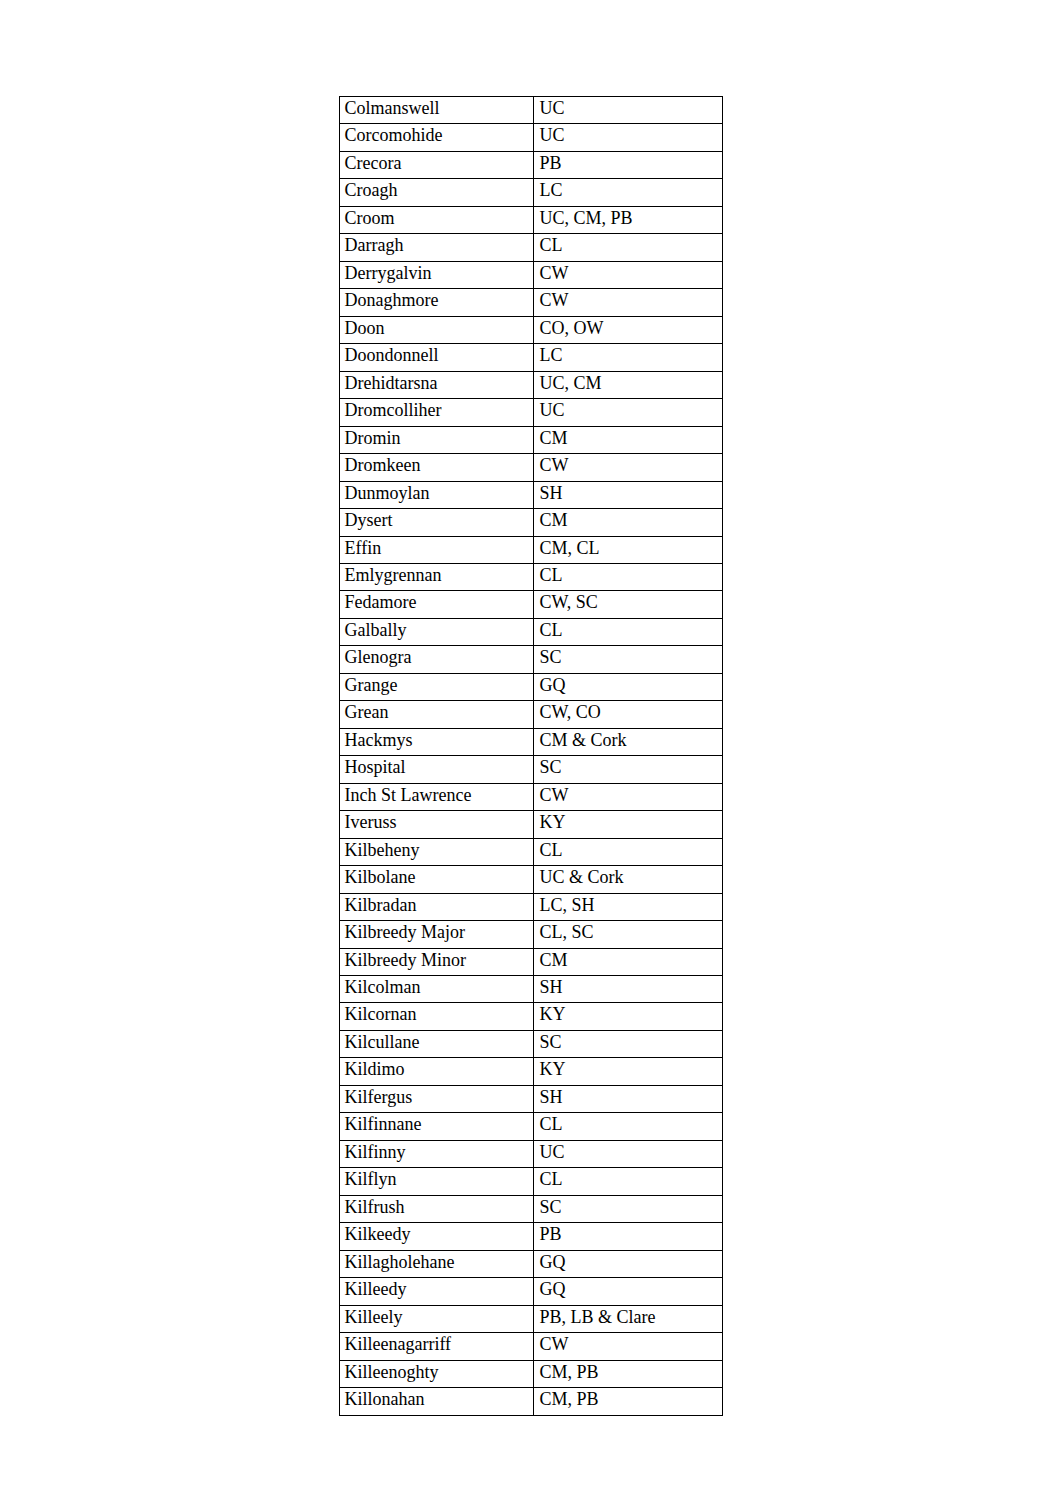| Colmanswell | UC |
| Corcomohide | UC |
| Crecora | PB |
| Croagh | LC |
| Croom | UC, CM, PB |
| Darragh | CL |
| Derrygalvin | CW |
| Donaghmore | CW |
| Doon | CO, OW |
| Doondonnell | LC |
| Drehidtarsna | UC, CM |
| Dromcolliher | UC |
| Dromin | CM |
| Dromkeen | CW |
| Dunmoylan | SH |
| Dysert | CM |
| Effin | CM, CL |
| Emlygrennan | CL |
| Fedamore | CW, SC |
| Galbally | CL |
| Glenogra | SC |
| Grange | GQ |
| Grean | CW, CO |
| Hackmys | CM & Cork |
| Hospital | SC |
| Inch St Lawrence | CW |
| Iveruss | KY |
| Kilbeheny | CL |
| Kilbolane | UC & Cork |
| Kilbradan | LC, SH |
| Kilbreedy Major | CL, SC |
| Kilbreedy Minor | CM |
| Kilcolman | SH |
| Kilcornan | KY |
| Kilcullane | SC |
| Kildimo | KY |
| Kilfergus | SH |
| Kilfinnane | CL |
| Kilfinny | UC |
| Kilflyn | CL |
| Kilfrush | SC |
| Kilkeedy | PB |
| Killagholehane | GQ |
| Killeedy | GQ |
| Killeely | PB, LB & Clare |
| Killeenagarriff | CW |
| Killeenoghty | CM, PB |
| Killonahan | CM, PB |